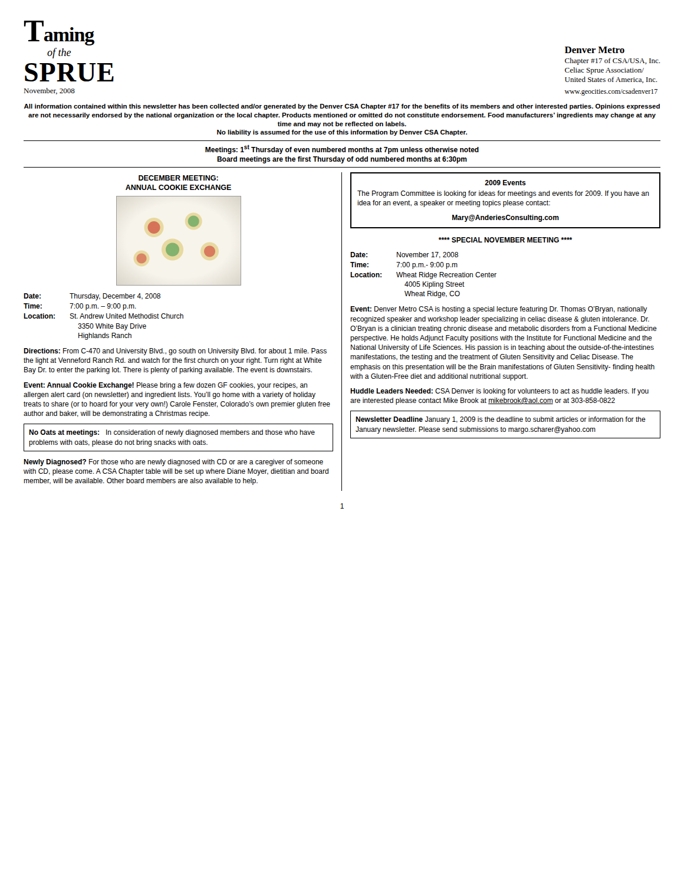Taming
of the
SPRUE
November, 2008
Denver Metro
Chapter #17 of CSA/USA, Inc.
Celiac Sprue Association/
United States of America, Inc.
www.geocities.com/csadenver17
All information contained within this newsletter has been collected and/or generated by the Denver CSA Chapter #17 for the benefits of its members and other interested parties. Opinions expressed are not necessarily endorsed by the national organization or the local chapter. Products mentioned or omitted do not constitute endorsement. Food manufacturers’ ingredients may change at any time and may not be reflected on labels.
No liability is assumed for the use of this information by Denver CSA Chapter.
Meetings: 1st Thursday of even numbered months at 7pm unless otherwise noted
Board meetings are the first Thursday of odd numbered months at 6:30pm
DECEMBER MEETING:
ANNUAL COOKIE EXCHANGE
Date:
Thursday, December 4, 2008
Time:
7:00 p.m. – 9:00 p.m.
Location:
St. Andrew United Methodist Church 3350 White Bay Drive Highlands Ranch
Directions: From C-470 and University Blvd., go south on University Blvd. for about 1 mile. Pass the light at Venneford Ranch Rd. and watch for the first church on your right. Turn right at White Bay Dr. to enter the parking lot. There is plenty of parking available. The event is downstairs.
Event: Annual Cookie Exchange! Please bring a few dozen GF cookies, your recipes, an allergen alert card (on newsletter) and ingredient lists. You’ll go home with a variety of holiday treats to share (or to hoard for your very own!) Carole Fenster, Colorado’s own premier gluten free author and baker, will be demonstrating a Christmas recipe.
No Oats at meetings: In consideration of newly diagnosed members and those who have problems with oats, please do not bring snacks with oats.
Newly Diagnosed? For those who are newly diagnosed with CD or are a caregiver of someone with CD, please come. A CSA Chapter table will be set up where Diane Moyer, dietitian and board member, will be available. Other board members are also available to help.
2009 Events
The Program Committee is looking for ideas for meetings and events for 2009. If you have an idea for an event, a speaker or meeting topics please contact:
Mary@AnderiesConsulting.com
**** SPECIAL NOVEMBER MEETING ****
Date:
November 17, 2008
Time:
7:00 p.m.- 9:00 p.m
Location:
Wheat Ridge Recreation Center 4005 Kipling Street Wheat Ridge, CO
Event: Denver Metro CSA is hosting a special lecture featuring Dr. Thomas O’Bryan, nationally recognized speaker and workshop leader specializing in celiac disease & gluten intolerance. Dr. O’Bryan is a clinician treating chronic disease and metabolic disorders from a Functional Medicine perspective. He holds Adjunct Faculty positions with the Institute for Functional Medicine and the National University of Life Sciences. His passion is in teaching about the outside-of-the-intestines manifestations, the testing and the treatment of Gluten Sensitivity and Celiac Disease. The emphasis on this presentation will be the Brain manifestations of Gluten Sensitivity- finding health with a Gluten-Free diet and additional nutritional support.
Huddle Leaders Needed: CSA Denver is looking for volunteers to act as huddle leaders. If you are interested please contact Mike Brook at mikebrook@aol.com or at 303-858-0822
Newsletter Deadline January 1, 2009 is the deadline to submit articles or information for the January newsletter. Please send submissions to margo.scharer@yahoo.com
1